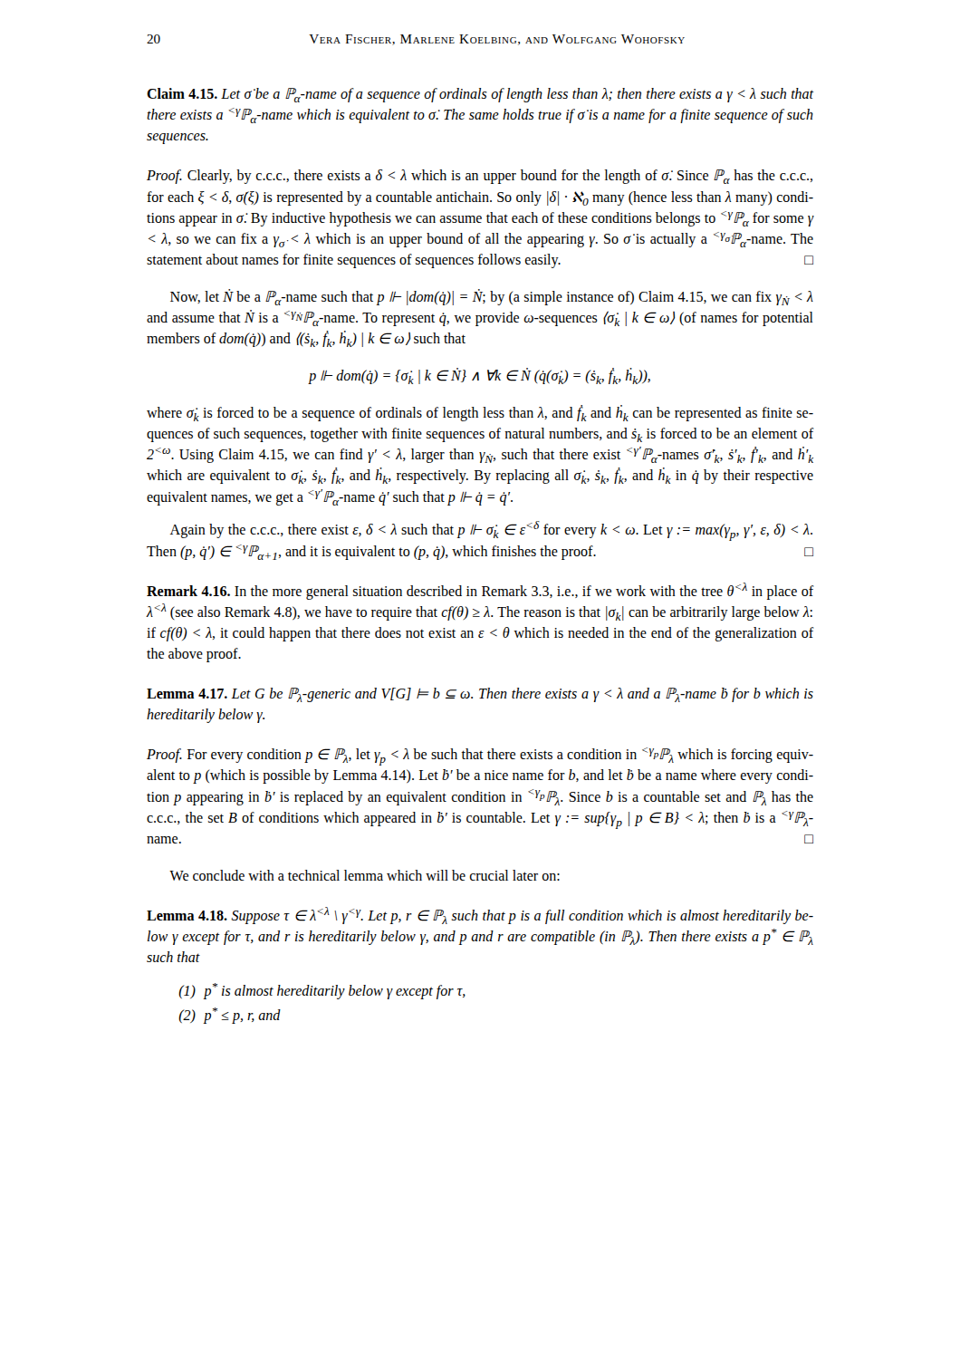20 Vera Fischer, Marlene Koelbing, and Wolfgang Wohofsky
Claim 4.15. Let σ̇ be a ℙα-name of a sequence of ordinals of length less than λ; then there exists a γ < λ such that there exists a <γℙα-name which is equivalent to σ̇. The same holds true if σ̇ is a name for a finite sequence of such sequences.
Proof. Clearly, by c.c.c., there exists a δ < λ which is an upper bound for the length of σ̇. Since ℙα has the c.c.c., for each ξ < δ, σ̇(ξ) is represented by a countable antichain. So only |δ| · ℵ0 many (hence less than λ many) conditions appear in σ̇. By inductive hypothesis we can assume that each of these conditions belongs to <γℙα for some γ < λ, so we can fix a γσ̇ < λ which is an upper bound of all the appearing γ. So σ̇ is actually a <γσ̇ℙα-name. The statement about names for finite sequences of sequences follows easily. □
Now, let Ṅ be a ℙα-name such that p ⊩ |dom(q̇)| = Ṅ; by (a simple instance of) Claim 4.15, we can fix γṄ < λ and assume that Ṅ is a <γṄℙα-name. To represent q̇, we provide ω-sequences ⟨σ̇k | k ∈ ω⟩ (of names for potential members of dom(q̇)) and ⟨(ṡk, ḟk, ḣk) | k ∈ ω⟩ such that
p ⊩ dom(q̇) = {σ̇k | k ∈ Ṅ} ∧ ∀k ∈ Ṅ (q̇(σ̇k) = (ṡk, ḟk, ḣk)),
where σ̇k is forced to be a sequence of ordinals of length less than λ, and ḟk and ḣk can be represented as finite sequences of such sequences, together with finite sequences of natural numbers, and ṡk is forced to be an element of 2<ω. Using Claim 4.15, we can find γ′ < λ, larger than γṄ, such that there exist <γ′ℙα-names σ̇′k, ṡ′k, ḟ′k, and ḣ′k which are equivalent to σ̇k, ṡk, ḟk, and ḣk, respectively. By replacing all σ̇k, ṡk, ḟk, and ḣk in q̇ by their respective equivalent names, we get a <γ′ℙα-name q̇′ such that p ⊩ q̇ = q̇′.
Again by the c.c.c., there exist ε, δ < λ such that p ⊩ σ̇k ∈ ε<δ for every k < ω. Let γ := max(γp, γ′, ε, δ) < λ. Then (p, q̇′) ∈ <γℙα+1, and it is equivalent to (p, q̇), which finishes the proof. □
Remark 4.16. In the more general situation described in Remark 3.3, i.e., if we work with the tree θ<λ in place of λ<λ (see also Remark 4.8), we have to require that cf(θ) ≥ λ. The reason is that |σk| can be arbitrarily large below λ: if cf(θ) < λ, it could happen that there does not exist an ε < θ which is needed in the end of the generalization of the above proof.
Lemma 4.17. Let G be ℙλ-generic and V[G] ⊨ b ⊆ ω. Then there exists a γ < λ and a ℙλ-name ḃ for b which is hereditarily below γ.
Proof. For every condition p ∈ ℙλ, let γp < λ be such that there exists a condition in <γpℙλ which is forcing equivalent to p (which is possible by Lemma 4.14). Let ḃ′ be a nice name for b, and let ḃ be a name where every condition p appearing in ḃ′ is replaced by an equivalent condition in <γpℙλ. Since b is a countable set and ℙλ has the c.c.c., the set B of conditions which appeared in ḃ′ is countable. Let γ := sup{γp | p ∈ B} < λ; then ḃ is a <γℙλ-name. □
We conclude with a technical lemma which will be crucial later on:
Lemma 4.18. Suppose τ ∈ λ<λ \ γ<γ. Let p, r ∈ ℙλ such that p is a full condition which is almost hereditarily below γ except for τ, and r is hereditarily below γ, and p and r are compatible (in ℙλ). Then there exists a p* ∈ ℙλ such that
p* is almost hereditarily below γ except for τ,
p* ≤ p, r, and